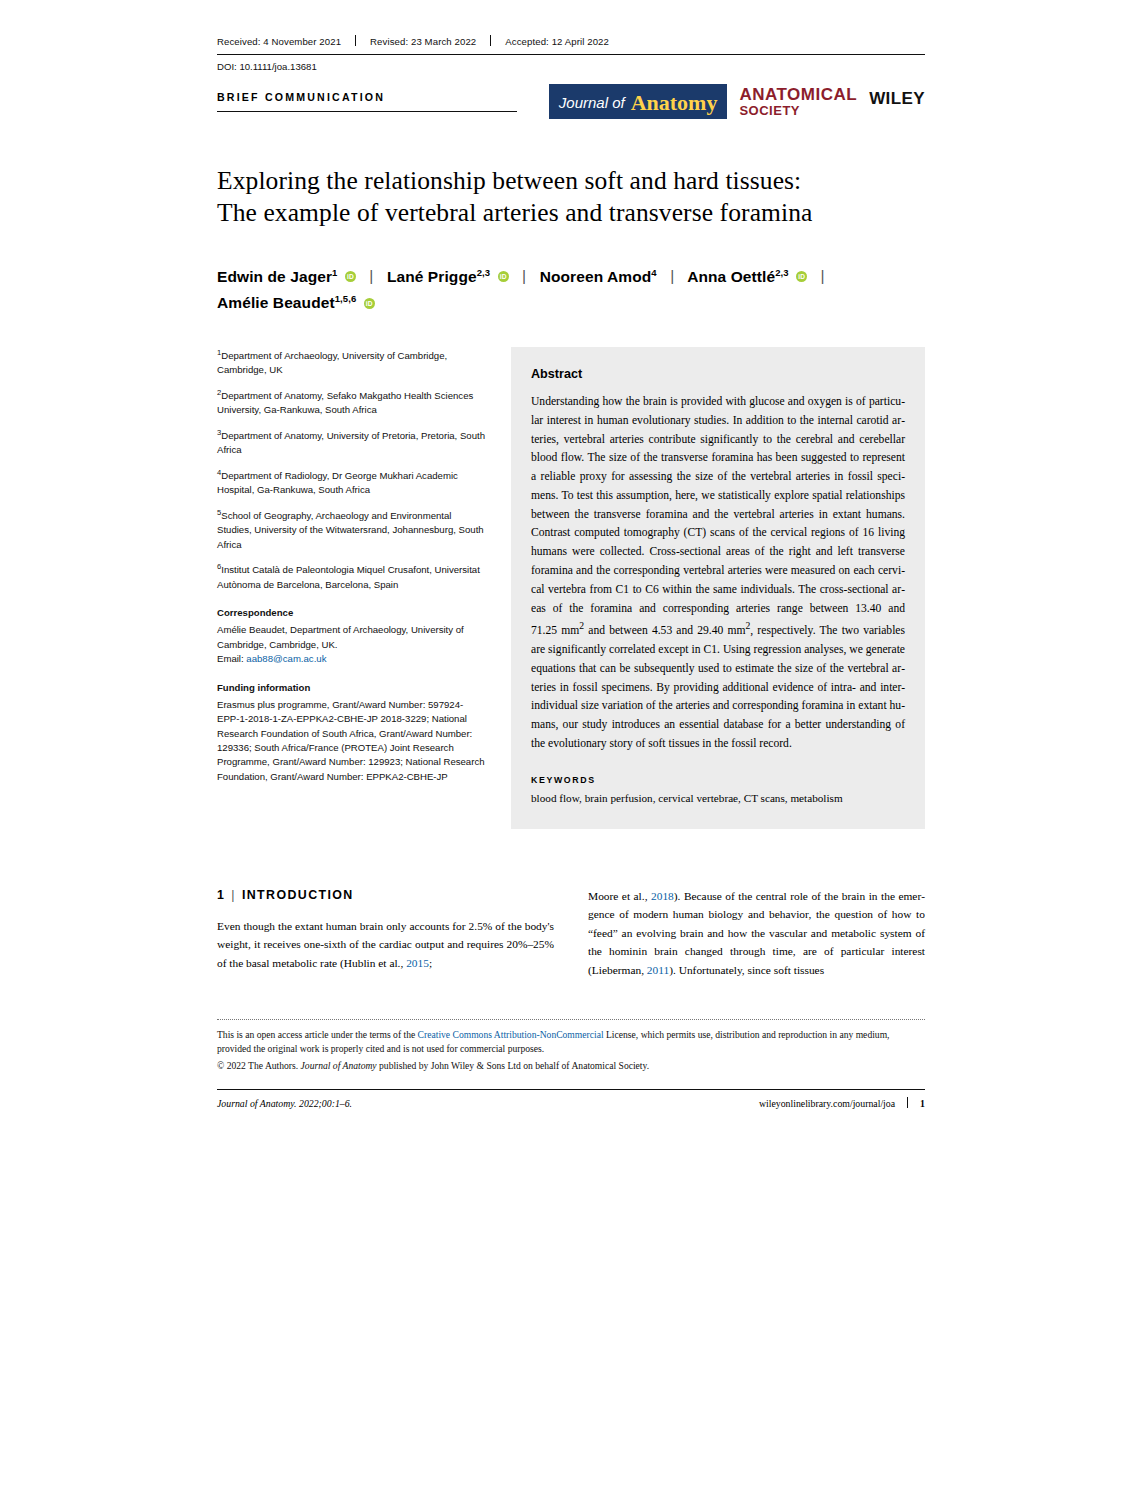Received: 4 November 2021 Revised: 23 March 2022 Accepted: 12 April 2022
DOI: 10.1111/joa.13681
BRIEF COMMUNICATION
Journal of Anatomy
ANATOMICAL
SOCIETY
WILEY
Exploring the relationship between soft and hard tissues:
The example of vertebral arteries and transverse foramina
Edwin de Jager1 | Lané Prigge2,3 | Nooreen Amod4 | Anna Oettlé2,3 |
Amélie Beaudet1,5,6
1Department of Archaeology, University of Cambridge, Cambridge, UK
2Department of Anatomy, Sefako Makgatho Health Sciences University, Ga-Rankuwa, South Africa
3Department of Anatomy, University of Pretoria, Pretoria, South Africa
4Department of Radiology, Dr George Mukhari Academic Hospital, Ga-Rankuwa, South Africa
5School of Geography, Archaeology and Environmental Studies, University of the Witwatersrand, Johannesburg, South Africa
6Institut Català de Paleontologia Miquel Crusafont, Universitat Autònoma de Barcelona, Barcelona, Spain
Correspondence
Amélie Beaudet, Department of Archaeology, University of Cambridge, Cambridge, UK.
Email: aab88@cam.ac.uk
Funding information
Erasmus plus programme, Grant/Award Number: 597924-EPP-1-2018-1-ZA-EPPKA2-CBHE-JP 2018-3229; National Research Foundation of South Africa, Grant/Award Number: 129336; South Africa/France (PROTEA) Joint Research Programme, Grant/Award Number: 129923; National Research Foundation, Grant/Award Number: EPPKA2-CBHE-JP
Abstract
Understanding how the brain is provided with glucose and oxygen is of particular interest in human evolutionary studies. In addition to the internal carotid arteries, vertebral arteries contribute significantly to the cerebral and cerebellar blood flow. The size of the transverse foramina has been suggested to represent a reliable proxy for assessing the size of the vertebral arteries in fossil specimens. To test this assumption, here, we statistically explore spatial relationships between the transverse foramina and the vertebral arteries in extant humans. Contrast computed tomography (CT) scans of the cervical regions of 16 living humans were collected. Cross-sectional areas of the right and left transverse foramina and the corresponding vertebral arteries were measured on each cervical vertebra from C1 to C6 within the same individuals. The cross-sectional areas of the foramina and corresponding arteries range between 13.40 and 71.25 mm2 and between 4.53 and 29.40 mm2, respectively. The two variables are significantly correlated except in C1. Using regression analyses, we generate equations that can be subsequently used to estimate the size of the vertebral arteries in fossil specimens. By providing additional evidence of intra- and inter-individual size variation of the arteries and corresponding foramina in extant humans, our study introduces an essential database for a better understanding of the evolutionary story of soft tissues in the fossil record.
Keywords
blood flow, brain perfusion, cervical vertebrae, CT scans, metabolism
1|INTRODUCTION
Even though the extant human brain only accounts for 2.5% of the body's weight, it receives one-sixth of the cardiac output and requires 20%–25% of the basal metabolic rate (Hublin et al., 2015;
Moore et al., 2018). Because of the central role of the brain in the emergence of modern human biology and behavior, the question of how to “feed” an evolving brain and how the vascular and metabolic system of the hominin brain changed through time, are of particular interest (Lieberman, 2011). Unfortunately, since soft tissues
This is an open access article under the terms of the Creative Commons Attribution-NonCommercial License, which permits use, distribution and reproduction in any medium, provided the original work is properly cited and is not used for commercial purposes.
© 2022 The Authors. Journal of Anatomy published by John Wiley & Sons Ltd on behalf of Anatomical Society.
Journal of Anatomy. 2022;00:1–6.
wileyonlinelibrary.com/journal/joa 1